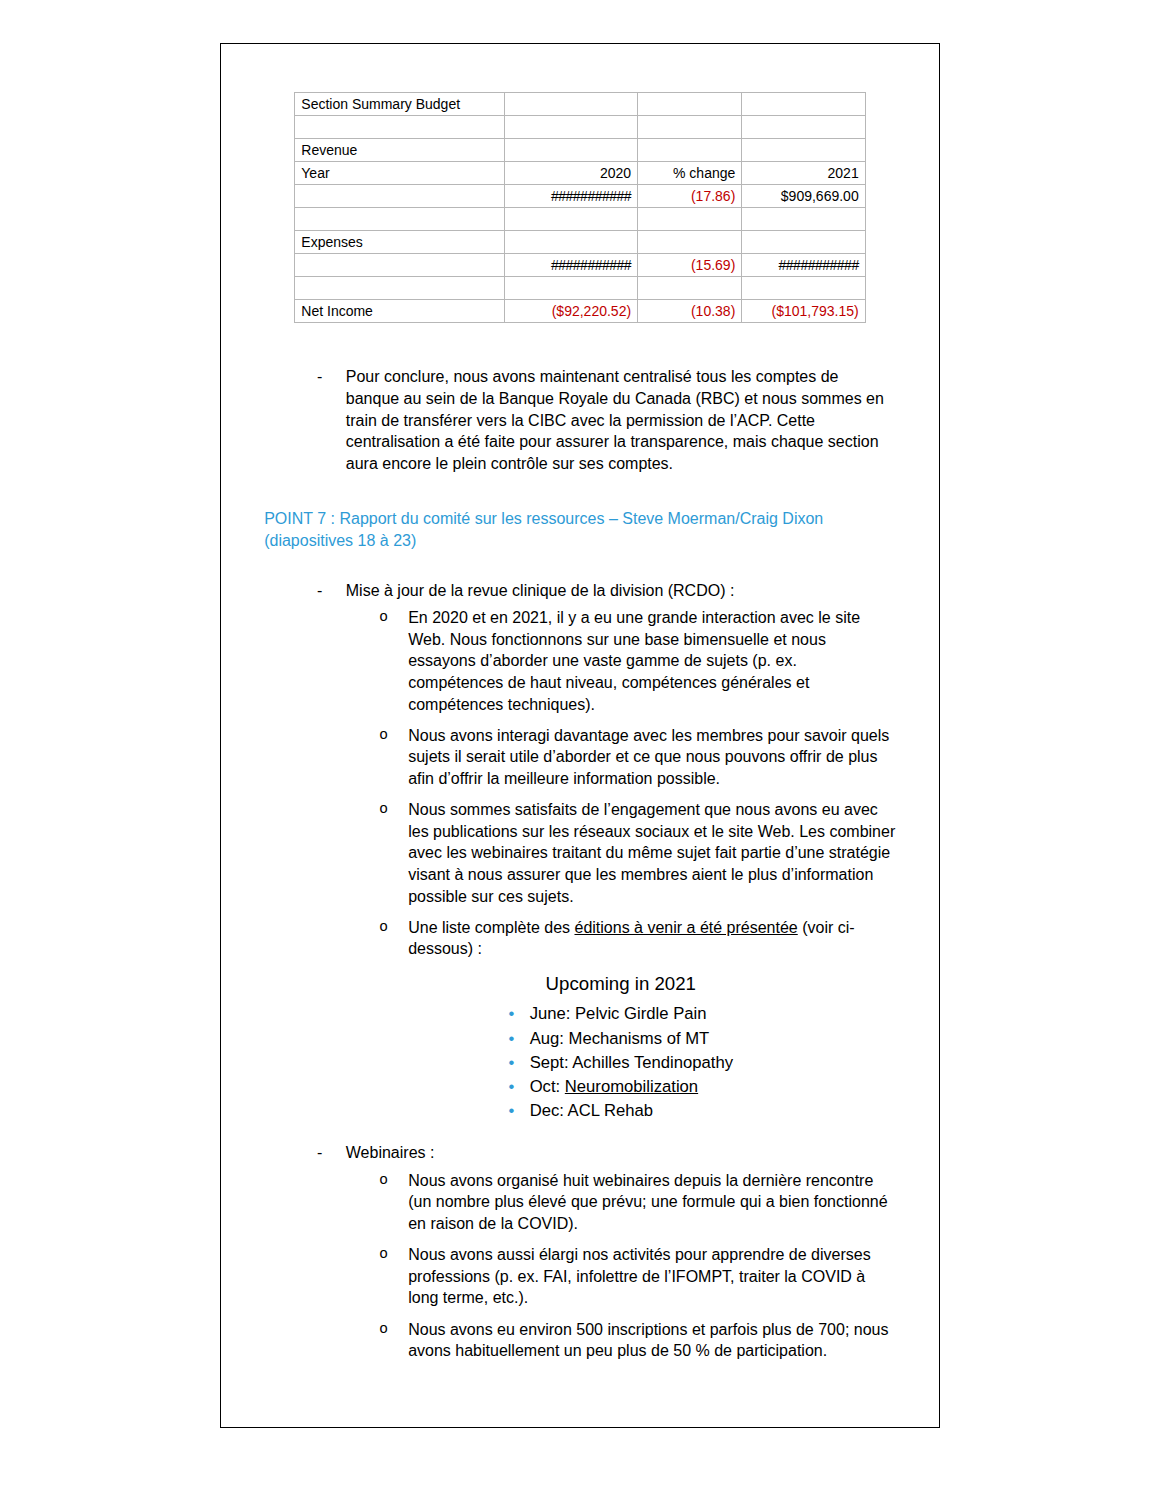| Section Summary Budget | | | |
| Revenue | | | |
| Year | 2020 | % change | 2021 |
| | ########### | (17.86) | $909,669.00 |
| Expenses | | | |
| | ########### | (15.69) | ########### |
| Net Income | ($92,220.52) | (10.38) | ($101,793.15) |
Pour conclure, nous avons maintenant centralisé tous les comptes de banque au sein de la Banque Royale du Canada (RBC) et nous sommes en train de transférer vers la CIBC avec la permission de l’ACP. Cette centralisation a été faite pour assurer la transparence, mais chaque section aura encore le plein contrôle sur ses comptes.
POINT 7 : Rapport du comité sur les ressources – Steve Moerman/Craig Dixon (diapositives 18 à 23)
Mise à jour de la revue clinique de la division (RCDO) :
En 2020 et en 2021, il y a eu une grande interaction avec le site Web. Nous fonctionnons sur une base bimensuelle et nous essayons d’aborder une vaste gamme de sujets (p. ex. compétences de haut niveau, compétences générales et compétences techniques).
Nous avons interagi davantage avec les membres pour savoir quels sujets il serait utile d’aborder et ce que nous pouvons offrir de plus afin d’offrir la meilleure information possible.
Nous sommes satisfaits de l’engagement que nous avons eu avec les publications sur les réseaux sociaux et le site Web. Les combiner avec les webinaires traitant du même sujet fait partie d’une stratégie visant à nous assurer que les membres aient le plus d’information possible sur ces sujets.
Une liste complète des éditions à venir a été présentée (voir ci-dessous) :
Upcoming in 2021
June: Pelvic Girdle Pain
Aug: Mechanisms of MT
Sept: Achilles Tendinopathy
Oct: Neuromobilization
Dec: ACL Rehab
Webinaires :
Nous avons organisé huit webinaires depuis la dernière rencontre (un nombre plus élevé que prévu; une formule qui a bien fonctionné en raison de la COVID).
Nous avons aussi élargi nos activités pour apprendre de diverses professions (p. ex. FAI, infolettre de l’IFOMPT, traiter la COVID à long terme, etc.).
Nous avons eu environ 500 inscriptions et parfois plus de 700; nous avons habituellement un peu plus de 50 % de participation.